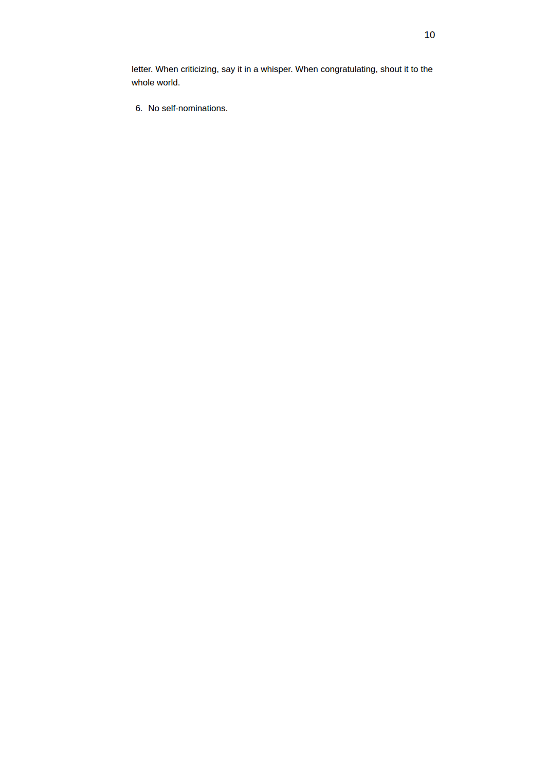10
letter. When criticizing, say it in a whisper. When congratulating, shout it to the whole world.
No self-nominations.